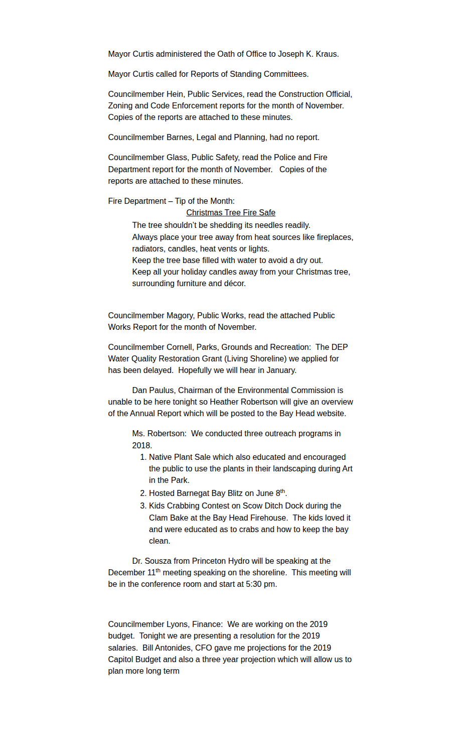Mayor Curtis administered the Oath of Office to Joseph K. Kraus.
Mayor Curtis called for Reports of Standing Committees.
Councilmember Hein, Public Services, read the Construction Official, Zoning and Code Enforcement reports for the month of November. Copies of the reports are attached to these minutes.
Councilmember Barnes, Legal and Planning, had no report.
Councilmember Glass, Public Safety, read the Police and Fire Department report for the month of November. Copies of the reports are attached to these minutes.
Fire Department – Tip of the Month:
Christmas Tree Fire Safe
The tree shouldn’t be shedding its needles readily.
Always place your tree away from heat sources like fireplaces, radiators, candles, heat vents or lights.
Keep the tree base filled with water to avoid a dry out.
Keep all your holiday candles away from your Christmas tree, surrounding furniture and décor.
Councilmember Magory, Public Works, read the attached Public Works Report for the month of November.
Councilmember Cornell, Parks, Grounds and Recreation: The DEP Water Quality Restoration Grant (Living Shoreline) we applied for has been delayed. Hopefully we will hear in January.
Dan Paulus, Chairman of the Environmental Commission is unable to be here tonight so Heather Robertson will give an overview of the Annual Report which will be posted to the Bay Head website.
Ms. Robertson: We conducted three outreach programs in 2018.
Native Plant Sale which also educated and encouraged the public to use the plants in their landscaping during Art in the Park.
Hosted Barnegat Bay Blitz on June 8th.
Kids Crabbing Contest on Scow Ditch Dock during the Clam Bake at the Bay Head Firehouse. The kids loved it and were educated as to crabs and how to keep the bay clean.
Dr. Sousza from Princeton Hydro will be speaking at the December 11th meeting speaking on the shoreline. This meeting will be in the conference room and start at 5:30 pm.
Councilmember Lyons, Finance: We are working on the 2019 budget. Tonight we are presenting a resolution for the 2019 salaries. Bill Antonides, CFO gave me projections for the 2019 Capitol Budget and also a three year projection which will allow us to plan more long term